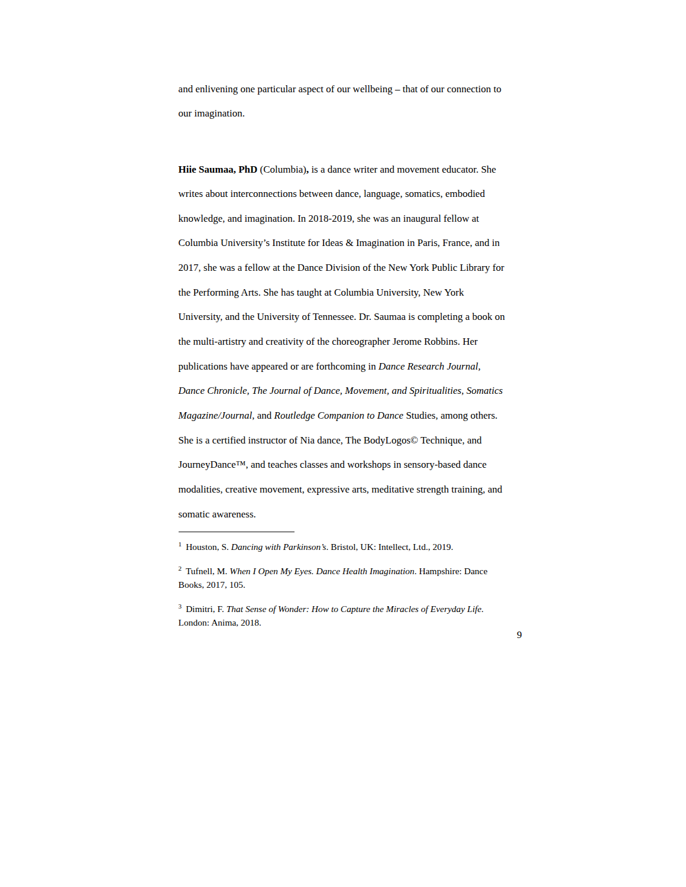and enlivening one particular aspect of our wellbeing – that of our connection to our imagination.
Hiie Saumaa, PhD (Columbia), is a dance writer and movement educator. She writes about interconnections between dance, language, somatics, embodied knowledge, and imagination. In 2018-2019, she was an inaugural fellow at Columbia University’s Institute for Ideas & Imagination in Paris, France, and in 2017, she was a fellow at the Dance Division of the New York Public Library for the Performing Arts. She has taught at Columbia University, New York University, and the University of Tennessee. Dr. Saumaa is completing a book on the multi-artistry and creativity of the choreographer Jerome Robbins. Her publications have appeared or are forthcoming in Dance Research Journal, Dance Chronicle, The Journal of Dance, Movement, and Spiritualities, Somatics Magazine/Journal, and Routledge Companion to Dance Studies, among others. She is a certified instructor of Nia dance, The BodyLogos© Technique, and JourneyDance™, and teaches classes and workshops in sensory-based dance modalities, creative movement, expressive arts, meditative strength training, and somatic awareness.
1 Houston, S. Dancing with Parkinson’s. Bristol, UK: Intellect, Ltd., 2019.
2 Tufnell, M. When I Open My Eyes. Dance Health Imagination. Hampshire: Dance Books, 2017, 105.
3 Dimitri, F. That Sense of Wonder: How to Capture the Miracles of Everyday Life. London: Anima, 2018.
9